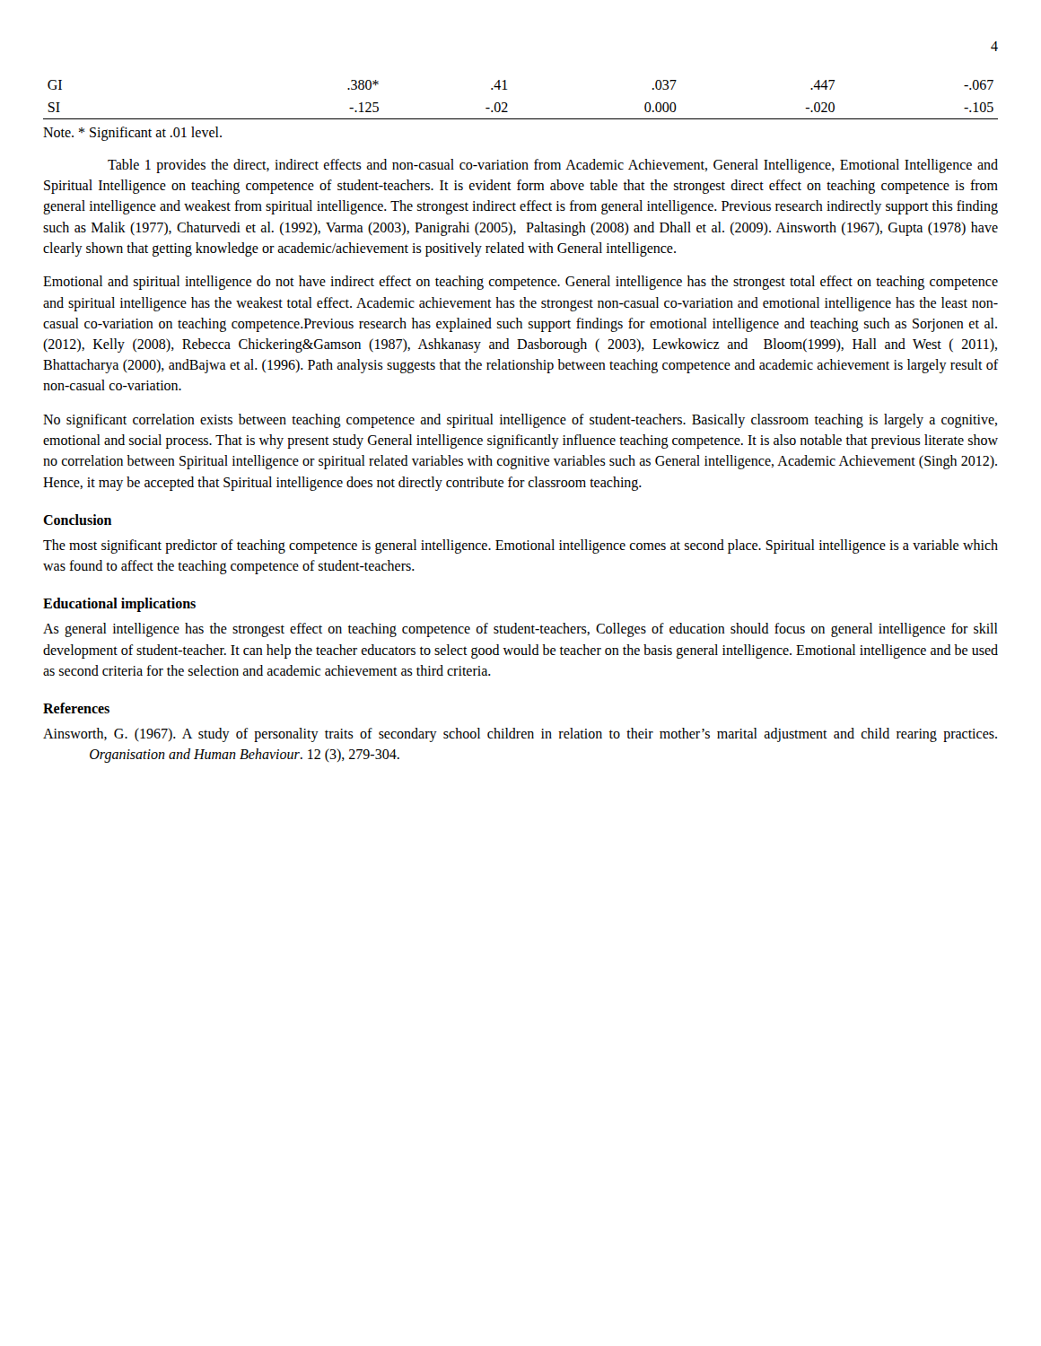4
| GI | .380* | .41 | .037 | .447 | -.067 |
| SI | -.125 | -.02 | 0.000 | -.020 | -.105 |
Note. * Significant at .01 level.
Table 1 provides the direct, indirect effects and non-casual co-variation from Academic Achievement, General Intelligence, Emotional Intelligence and Spiritual Intelligence on teaching competence of student-teachers. It is evident form above table that the strongest direct effect on teaching competence is from general intelligence and weakest from spiritual intelligence. The strongest indirect effect is from general intelligence. Previous research indirectly support this finding such as Malik (1977), Chaturvedi et al. (1992), Varma (2003), Panigrahi (2005), Paltasingh (2008) and Dhall et al. (2009). Ainsworth (1967), Gupta (1978) have clearly shown that getting knowledge or academic/achievement is positively related with General intelligence.
Emotional and spiritual intelligence do not have indirect effect on teaching competence. General intelligence has the strongest total effect on teaching competence and spiritual intelligence has the weakest total effect. Academic achievement has the strongest non-casual co-variation and emotional intelligence has the least non-casual co-variation on teaching competence.Previous research has explained such support findings for emotional intelligence and teaching such as Sorjonen et al.(2012), Kelly (2008), Rebecca Chickering&Gamson (1987), Ashkanasy and Dasborough ( 2003), Lewkowicz and Bloom(1999), Hall and West ( 2011), Bhattacharya (2000), andBajwa et al. (1996). Path analysis suggests that the relationship between teaching competence and academic achievement is largely result of non-casual co-variation.
No significant correlation exists between teaching competence and spiritual intelligence of student-teachers. Basically classroom teaching is largely a cognitive, emotional and social process. That is why present study General intelligence significantly influence teaching competence. It is also notable that previous literate show no correlation between Spiritual intelligence or spiritual related variables with cognitive variables such as General intelligence, Academic Achievement (Singh 2012). Hence, it may be accepted that Spiritual intelligence does not directly contribute for classroom teaching.
Conclusion
The most significant predictor of teaching competence is general intelligence. Emotional intelligence comes at second place. Spiritual intelligence is a variable which was found to affect the teaching competence of student-teachers.
Educational implications
As general intelligence has the strongest effect on teaching competence of student-teachers, Colleges of education should focus on general intelligence for skill development of student-teacher. It can help the teacher educators to select good would be teacher on the basis general intelligence. Emotional intelligence and be used as second criteria for the selection and academic achievement as third criteria.
References
Ainsworth, G. (1967). A study of personality traits of secondary school children in relation to their mother’s marital adjustment and child rearing practices. Organisation and Human Behaviour. 12 (3), 279-304.